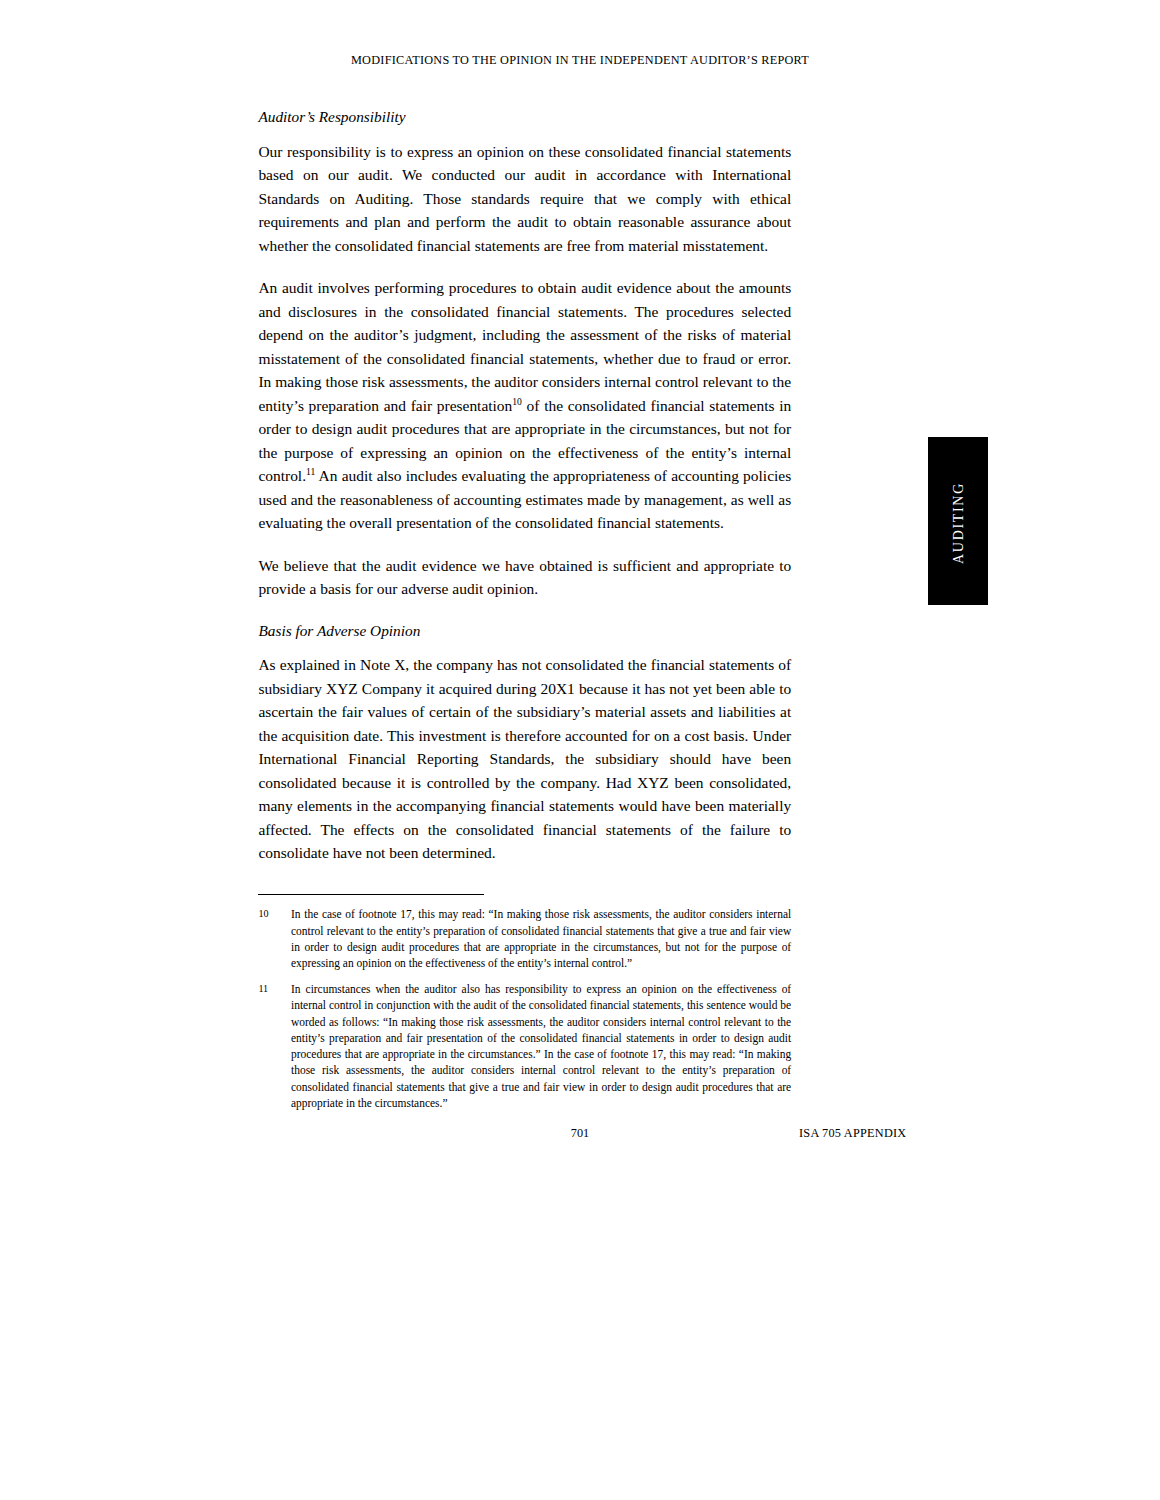Modifications to the Opinion in the Independent Auditor’s Report
Auditor’s Responsibility
Our responsibility is to express an opinion on these consolidated financial statements based on our audit. We conducted our audit in accordance with International Standards on Auditing. Those standards require that we comply with ethical requirements and plan and perform the audit to obtain reasonable assurance about whether the consolidated financial statements are free from material misstatement.
An audit involves performing procedures to obtain audit evidence about the amounts and disclosures in the consolidated financial statements. The procedures selected depend on the auditor’s judgment, including the assessment of the risks of material misstatement of the consolidated financial statements, whether due to fraud or error. In making those risk assessments, the auditor considers internal control relevant to the entity’s preparation and fair presentation10 of the consolidated financial statements in order to design audit procedures that are appropriate in the circumstances, but not for the purpose of expressing an opinion on the effectiveness of the entity’s internal control.11 An audit also includes evaluating the appropriateness of accounting policies used and the reasonableness of accounting estimates made by management, as well as evaluating the overall presentation of the consolidated financial statements.
We believe that the audit evidence we have obtained is sufficient and appropriate to provide a basis for our adverse audit opinion.
Basis for Adverse Opinion
As explained in Note X, the company has not consolidated the financial statements of subsidiary XYZ Company it acquired during 20X1 because it has not yet been able to ascertain the fair values of certain of the subsidiary’s material assets and liabilities at the acquisition date. This investment is therefore accounted for on a cost basis. Under International Financial Reporting Standards, the subsidiary should have been consolidated because it is controlled by the company. Had XYZ been consolidated, many elements in the accompanying financial statements would have been materially affected. The effects on the consolidated financial statements of the failure to consolidate have not been determined.
10
In the case of footnote 17, this may read: “In making those risk assessments, the auditor considers internal control relevant to the entity’s preparation of consolidated financial statements that give a true and fair view in order to design audit procedures that are appropriate in the circumstances, but not for the purpose of expressing an opinion on the effectiveness of the entity’s internal control.”
11
In circumstances when the auditor also has responsibility to express an opinion on the effectiveness of internal control in conjunction with the audit of the consolidated financial statements, this sentence would be worded as follows: “In making those risk assessments, the auditor considers internal control relevant to the entity’s preparation and fair presentation of the consolidated financial statements in order to design audit procedures that are appropriate in the circumstances.” In the case of footnote 17, this may read: “In making those risk assessments, the auditor considers internal control relevant to the entity’s preparation of consolidated financial statements that give a true and fair view in order to design audit procedures that are appropriate in the circumstances.”
AUDITING
701 ISA 705 APPENDIX